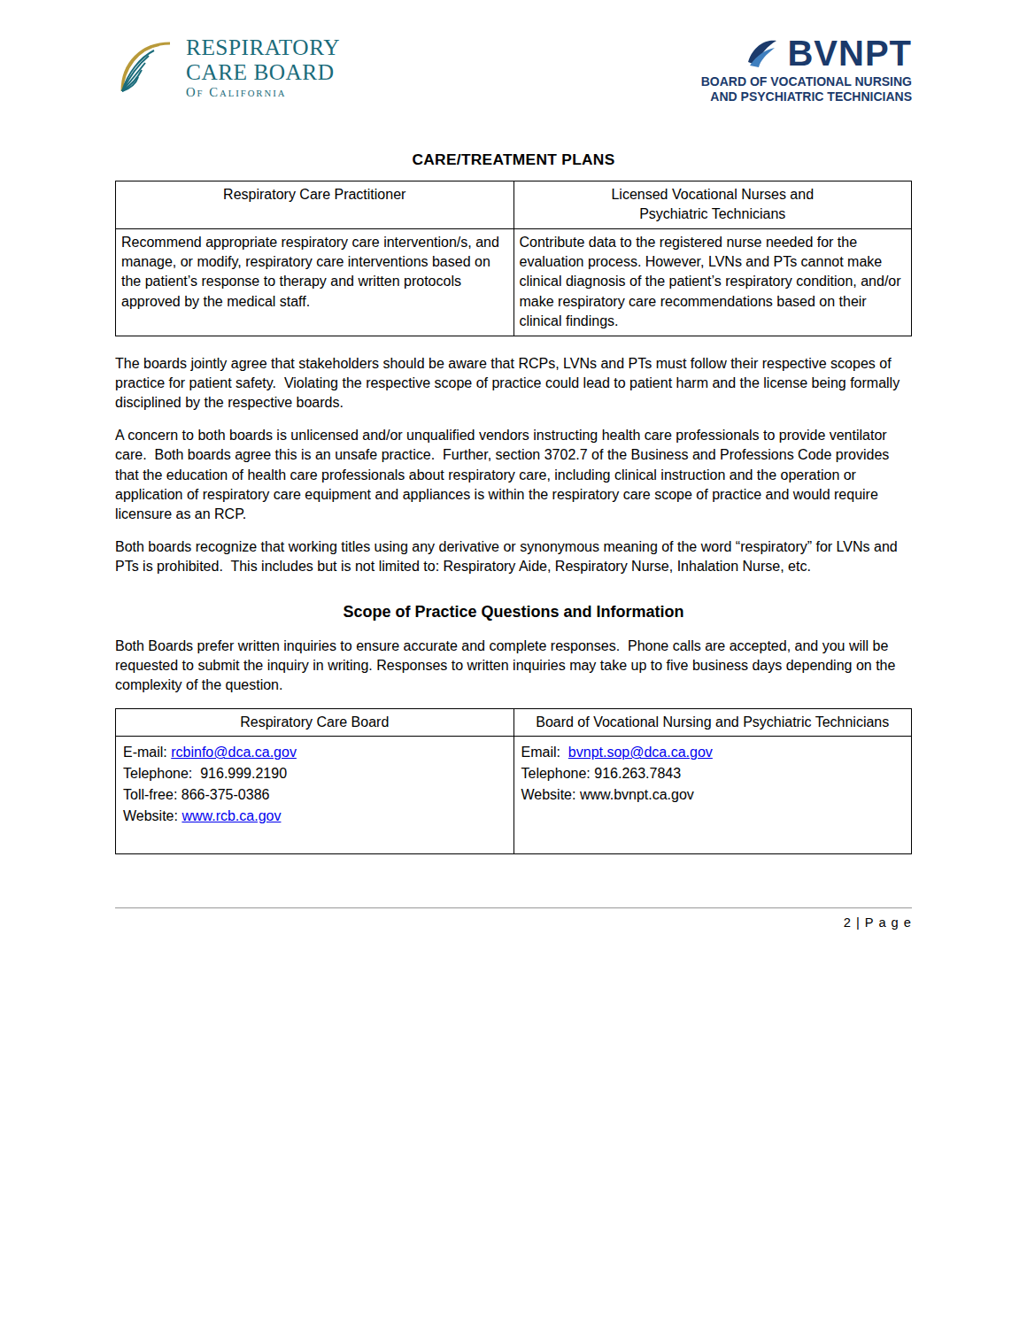RESPIRATORY
CARE BOARD
OF CALIFORNIA
BVNPT
BOARD OF VOCATIONAL NURSING
AND PSYCHIATRIC TECHNICIANS
CARE/TREATMENT PLANS
| Respiratory Care Practitioner | Licensed Vocational Nurses and Psychiatric Technicians |
| --- | --- |
| Recommend appropriate respiratory care intervention/s, and manage, or modify, respiratory care interventions based on the patient’s response to therapy and written protocols approved by the medical staff. | Contribute data to the registered nurse needed for the evaluation process. However, LVNs and PTs cannot make clinical diagnosis of the patient’s respiratory condition, and/or make respiratory care recommendations based on their clinical findings. |
The boards jointly agree that stakeholders should be aware that RCPs, LVNs and PTs must follow their respective scopes of practice for patient safety. Violating the respective scope of practice could lead to patient harm and the license being formally disciplined by the respective boards.
A concern to both boards is unlicensed and/or unqualified vendors instructing health care professionals to provide ventilator care. Both boards agree this is an unsafe practice. Further, section 3702.7 of the Business and Professions Code provides that the education of health care professionals about respiratory care, including clinical instruction and the operation or application of respiratory care equipment and appliances is within the respiratory care scope of practice and would require licensure as an RCP.
Both boards recognize that working titles using any derivative or synonymous meaning of the word “respiratory” for LVNs and PTs is prohibited. This includes but is not limited to: Respiratory Aide, Respiratory Nurse, Inhalation Nurse, etc.
Scope of Practice Questions and Information
Both Boards prefer written inquiries to ensure accurate and complete responses. Phone calls are accepted, and you will be requested to submit the inquiry in writing. Responses to written inquiries may take up to five business days depending on the complexity of the question.
| Respiratory Care Board | Board of Vocational Nursing and Psychiatric Technicians |
| --- | --- |
| E-mail: rcbinfo@dca.ca.gov Telephone: 916.999.2190 Toll-free: 866-375-0386 Website: www.rcb.ca.gov | Email: bvnpt.sop@dca.ca.gov Telephone: 916.263.7843 Website: www.bvnpt.ca.gov |
2 | P a g e